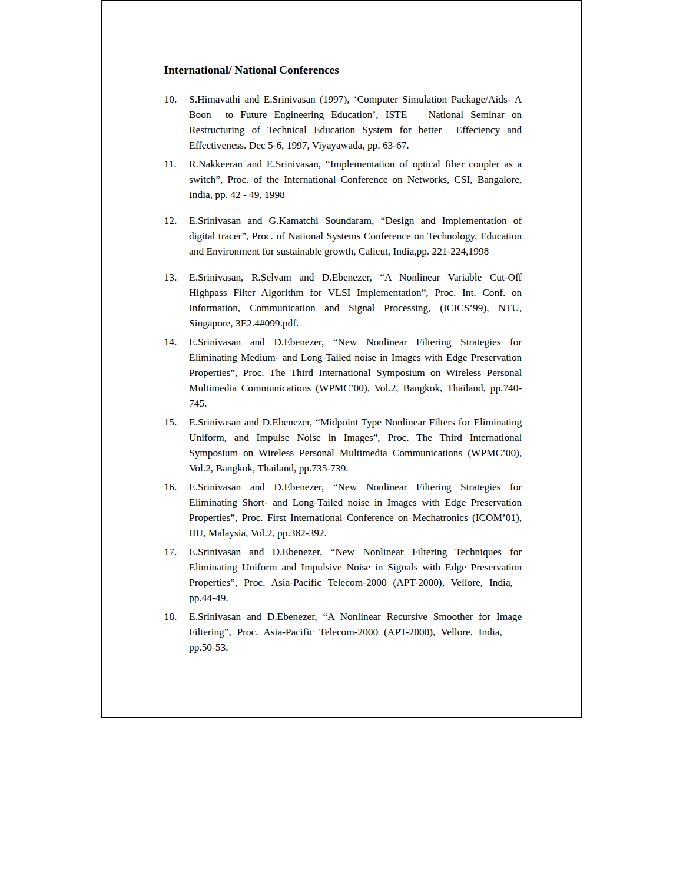International/ National Conferences
10. S.Himavathi and E.Srinivasan (1997), ‘Computer Simulation Package/Aids- A Boon to Future Engineering Education’, ISTE National Seminar on Restructuring of Technical Education System for better Effeciency and Effectiveness. Dec 5-6, 1997, Viyayawada, pp. 63-67.
11. R.Nakkeeran and E.Srinivasan, “Implementation of optical fiber coupler as a switch”, Proc. of the International Conference on Networks, CSI, Bangalore, India, pp. 42 - 49, 1998
12. E.Srinivasan and G.Kamatchi Soundaram, “Design and Implementation of digital tracer”, Proc. of National Systems Conference on Technology, Education and Environment for sustainable growth, Calicut, India,pp. 221-224,1998
13. E.Srinivasan, R.Selvam and D.Ebenezer, “A Nonlinear Variable Cut-Off Highpass Filter Algorithm for VLSI Implementation”, Proc. Int. Conf. on Information, Communication and Signal Processing, (ICICS’99), NTU, Singapore, 3E2.4#099.pdf.
14. E.Srinivasan and D.Ebenezer, “New Nonlinear Filtering Strategies for Eliminating Medium- and Long-Tailed noise in Images with Edge Preservation Properties”, Proc. The Third International Symposium on Wireless Personal Multimedia Communications (WPMC’00), Vol.2, Bangkok, Thailand, pp.740-745.
15. E.Srinivasan and D.Ebenezer, “Midpoint Type Nonlinear Filters for Eliminating Uniform, and Impulse Noise in Images”, Proc. The Third International Symposium on Wireless Personal Multimedia Communications (WPMC’00), Vol.2, Bangkok, Thailand, pp.735-739.
16. E.Srinivasan and D.Ebenezer, “New Nonlinear Filtering Strategies for Eliminating Short- and Long-Tailed noise in Images with Edge Preservation Properties”, Proc. First International Conference on Mechatronics (ICOM’01), IIU, Malaysia, Vol.2, pp.382-392.
17. E.Srinivasan and D.Ebenezer, “New Nonlinear Filtering Techniques for Eliminating Uniform and Impulsive Noise in Signals with Edge Preservation Properties”, Proc. Asia-Pacific Telecom-2000 (APT-2000), Vellore, India, pp.44-49.
18. E.Srinivasan and D.Ebenezer, “A Nonlinear Recursive Smoother for Image Filtering”, Proc. Asia-Pacific Telecom-2000 (APT-2000), Vellore, India, pp.50-53.